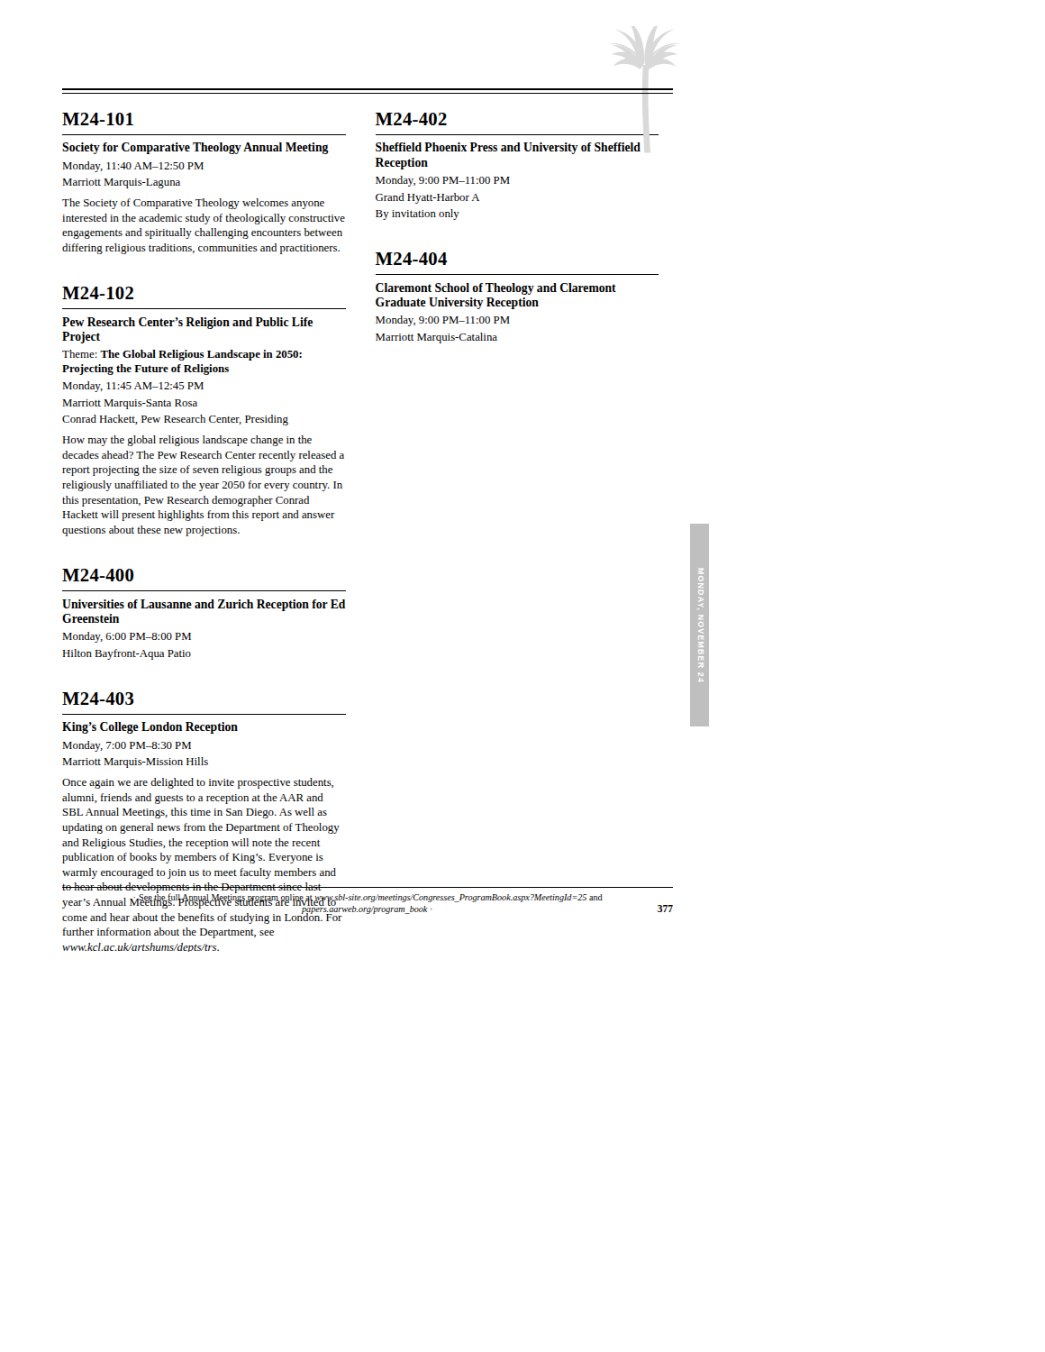M24-101
Society for Comparative Theology Annual Meeting
Monday, 11:40 AM–12:50 PM
Marriott Marquis-Laguna
The Society of Comparative Theology welcomes anyone interested in the academic study of theologically constructive engagements and spiritually challenging encounters between differing religious traditions, communities and practitioners.
M24-102
Pew Research Center’s Religion and Public Life Project
Theme: The Global Religious Landscape in 2050: Projecting the Future of Religions
Monday, 11:45 AM–12:45 PM
Marriott Marquis-Santa Rosa
Conrad Hackett, Pew Research Center, Presiding
How may the global religious landscape change in the decades ahead? The Pew Research Center recently released a report projecting the size of seven religious groups and the religiously unaffiliated to the year 2050 for every country. In this presentation, Pew Research demographer Conrad Hackett will present highlights from this report and answer questions about these new projections.
M24-400
Universities of Lausanne and Zurich Reception for Ed Greenstein
Monday, 6:00 PM–8:00 PM
Hilton Bayfront-Aqua Patio
M24-403
King’s College London Reception
Monday, 7:00 PM–8:30 PM
Marriott Marquis-Mission Hills
Once again we are delighted to invite prospective students, alumni, friends and guests to a reception at the AAR and SBL Annual Meetings, this time in San Diego. As well as updating on general news from the Department of Theology and Religious Studies, the reception will note the recent publication of books by members of King’s. Everyone is warmly encouraged to join us to meet faculty members and to hear about developments in the Department since last year’s Annual Meetings. Prospective students are invited to come and hear about the benefits of studying in London. For further information about the Department, see www.kcl.ac.uk/artshums/depts/trs.
M24-401
George W. Truett Theological Seminary Alumni and Friends Reception
Monday, 8:00 PM–10:00 PM
Grand Hyatt-America’s Cup A
M24-402
Sheffield Phoenix Press and University of Sheffield Reception
Monday, 9:00 PM–11:00 PM
Grand Hyatt-Harbor A
By invitation only
M24-404
Claremont School of Theology and Claremont Graduate University Reception
Monday, 9:00 PM–11:00 PM
Marriott Marquis-Catalina
MONDAY, NOVEMBER 24
· See the full Annual Meetings program online at www.sbl-site.org/meetings/Congresses_ProgramBook.aspx?MeetingId=25 and papers.aarweb.org/program_book ·
377